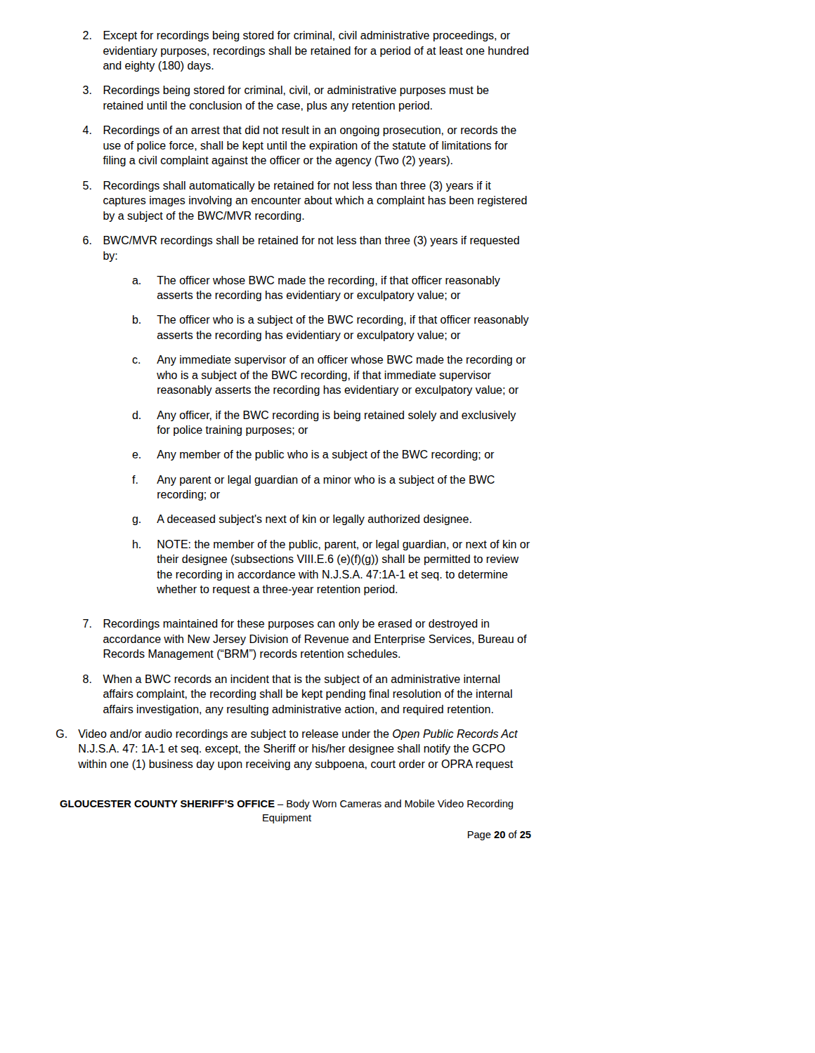2. Except for recordings being stored for criminal, civil administrative proceedings, or evidentiary purposes, recordings shall be retained for a period of at least one hundred and eighty (180) days.
3. Recordings being stored for criminal, civil, or administrative purposes must be retained until the conclusion of the case, plus any retention period.
4. Recordings of an arrest that did not result in an ongoing prosecution, or records the use of police force, shall be kept until the expiration of the statute of limitations for filing a civil complaint against the officer or the agency (Two (2) years).
5. Recordings shall automatically be retained for not less than three (3) years if it captures images involving an encounter about which a complaint has been registered by a subject of the BWC/MVR recording.
6. BWC/MVR recordings shall be retained for not less than three (3) years if requested by:
a. The officer whose BWC made the recording, if that officer reasonably asserts the recording has evidentiary or exculpatory value; or
b. The officer who is a subject of the BWC recording, if that officer reasonably asserts the recording has evidentiary or exculpatory value; or
c. Any immediate supervisor of an officer whose BWC made the recording or who is a subject of the BWC recording, if that immediate supervisor reasonably asserts the recording has evidentiary or exculpatory value; or
d. Any officer, if the BWC recording is being retained solely and exclusively for police training purposes; or
e. Any member of the public who is a subject of the BWC recording; or
f. Any parent or legal guardian of a minor who is a subject of the BWC recording; or
g. A deceased subject's next of kin or legally authorized designee.
h. NOTE: the member of the public, parent, or legal guardian, or next of kin or their designee (subsections VIII.E.6 (e)(f)(g)) shall be permitted to review the recording in accordance with N.J.S.A. 47:1A-1 et seq. to determine whether to request a three-year retention period.
7. Recordings maintained for these purposes can only be erased or destroyed in accordance with New Jersey Division of Revenue and Enterprise Services, Bureau of Records Management (“BRM”) records retention schedules.
8. When a BWC records an incident that is the subject of an administrative internal affairs complaint, the recording shall be kept pending final resolution of the internal affairs investigation, any resulting administrative action, and required retention.
G. Video and/or audio recordings are subject to release under the Open Public Records Act N.J.S.A. 47: 1A-1 et seq. except, the Sheriff or his/her designee shall notify the GCPO within one (1) business day upon receiving any subpoena, court order or OPRA request
GLOUCESTER COUNTY SHERIFF’S OFFICE – Body Worn Cameras and Mobile Video Recording Equipment
Page 20 of 25